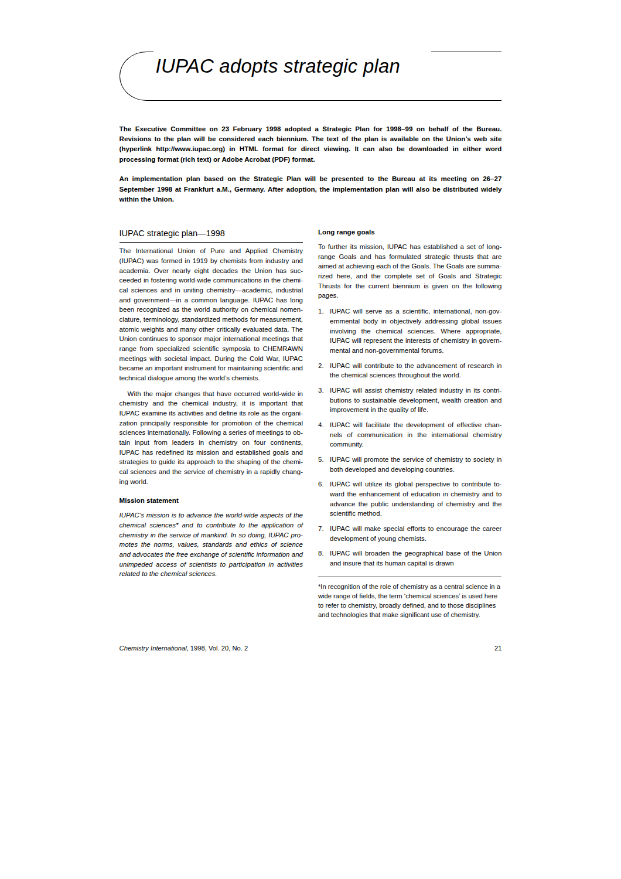IUPAC adopts strategic plan
The Executive Committee on 23 February 1998 adopted a Strategic Plan for 1998–99 on behalf of the Bureau. Revisions to the plan will be considered each biennium. The text of the plan is available on the Union’s web site (hyperlink http://www.iupac.org) in HTML format for direct viewing. It can also be downloaded in either word processing format (rich text) or Adobe Acrobat (PDF) format.
An implementation plan based on the Strategic Plan will be presented to the Bureau at its meeting on 26–27 September 1998 at Frankfurt a.M., Germany. After adoption, the implementation plan will also be distributed widely within the Union.
IUPAC strategic plan—1998
The International Union of Pure and Applied Chemistry (IUPAC) was formed in 1919 by chemists from industry and academia. Over nearly eight decades the Union has succeeded in fostering world-wide communications in the chemical sciences and in uniting chemistry—academic, industrial and government—in a common language. IUPAC has long been recognized as the world authority on chemical nomenclature, terminology, standardized methods for measurement, atomic weights and many other critically evaluated data. The Union continues to sponsor major international meetings that range from specialized scientific symposia to CHEMRAWN meetings with societal impact. During the Cold War, IUPAC became an important instrument for maintaining scientific and technical dialogue among the world’s chemists.
With the major changes that have occurred world-wide in chemistry and the chemical industry, it is important that IUPAC examine its activities and define its role as the organization principally responsible for promotion of the chemical sciences internationally. Following a series of meetings to obtain input from leaders in chemistry on four continents, IUPAC has redefined its mission and established goals and strategies to guide its approach to the shaping of the chemical sciences and the service of chemistry in a rapidly changing world.
Mission statement
IUPAC’s mission is to advance the world-wide aspects of the chemical sciences* and to contribute to the application of chemistry in the service of mankind. In so doing, IUPAC promotes the norms, values, standards and ethics of science and advocates the free exchange of scientific information and unimpeded access of scientists to participation in activities related to the chemical sciences.
Long range goals
To further its mission, IUPAC has established a set of long-range Goals and has formulated strategic thrusts that are aimed at achieving each of the Goals. The Goals are summarized here, and the complete set of Goals and Strategic Thrusts for the current biennium is given on the following pages.
IUPAC will serve as a scientific, international, non-governmental body in objectively addressing global issues involving the chemical sciences. Where appropriate, IUPAC will represent the interests of chemistry in governmental and non-governmental forums.
IUPAC will contribute to the advancement of research in the chemical sciences throughout the world.
IUPAC will assist chemistry related industry in its contributions to sustainable development, wealth creation and improvement in the quality of life.
IUPAC will facilitate the development of effective channels of communication in the international chemistry community.
IUPAC will promote the service of chemistry to society in both developed and developing countries.
IUPAC will utilize its global perspective to contribute toward the enhancement of education in chemistry and to advance the public understanding of chemistry and the scientific method.
IUPAC will make special efforts to encourage the career development of young chemists.
IUPAC will broaden the geographical base of the Union and insure that its human capital is drawn
*In recognition of the role of chemistry as a central science in a wide range of fields, the term ‘chemical sciences’ is used here to refer to chemistry, broadly defined, and to those disciplines and technologies that make significant use of chemistry.
Chemistry International, 1998, Vol. 20, No. 2
21